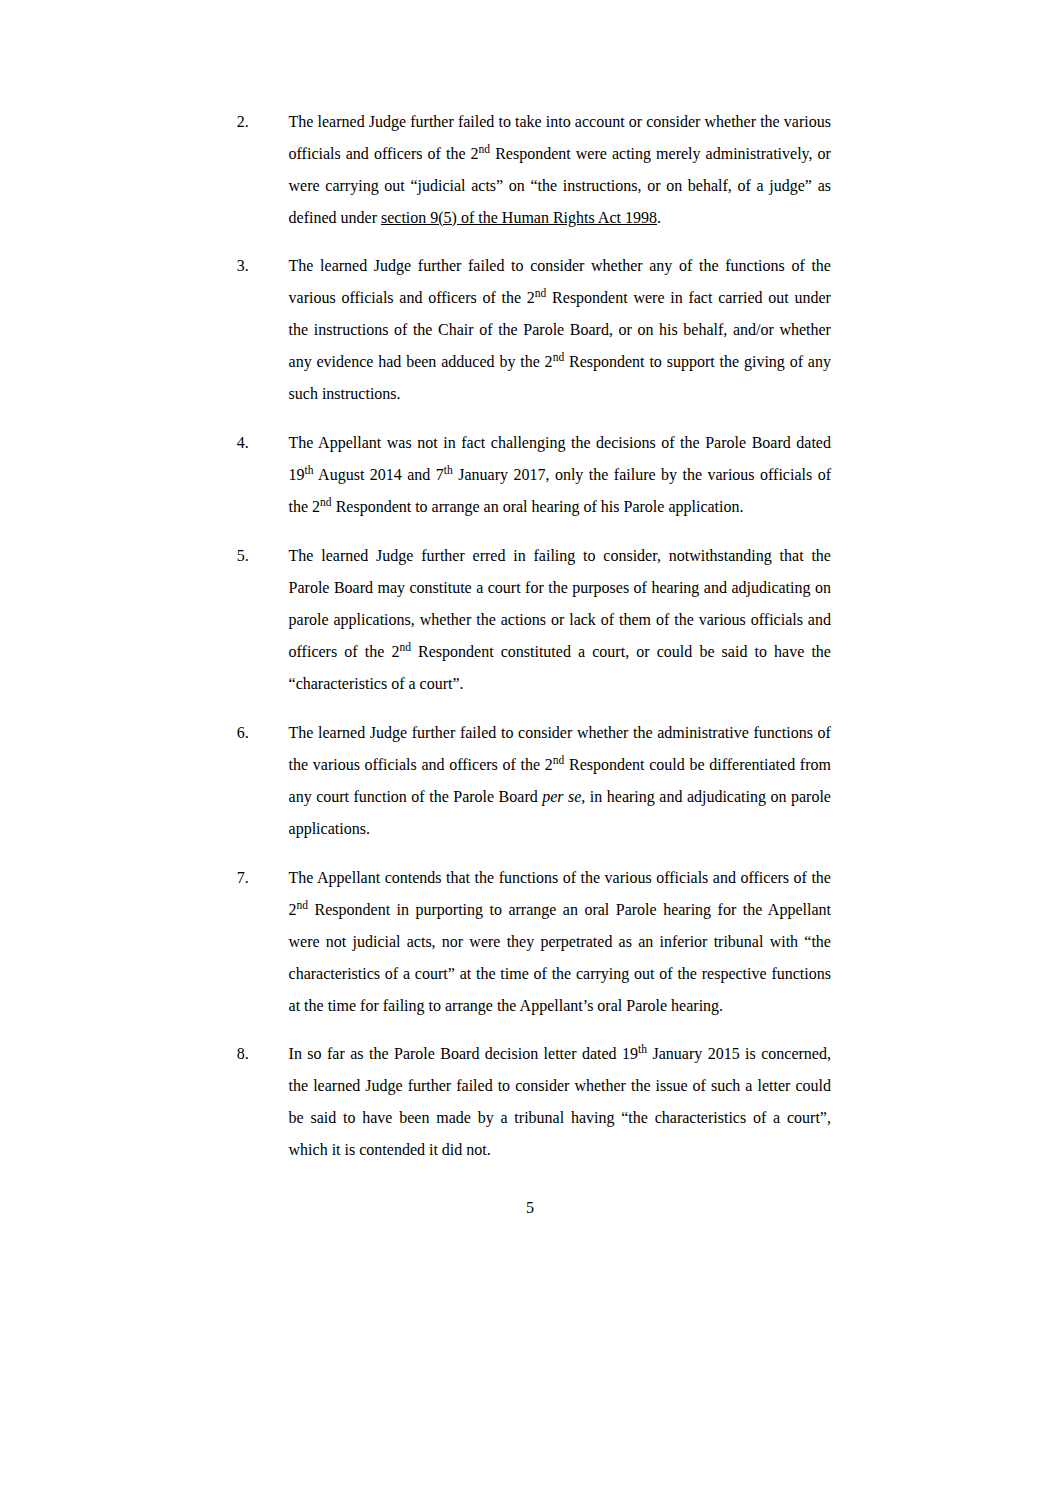The learned Judge further failed to take into account or consider whether the various officials and officers of the 2nd Respondent were acting merely administratively, or were carrying out “judicial acts” on “the instructions, or on behalf, of a judge” as defined under section 9(5) of the Human Rights Act 1998.
The learned Judge further failed to consider whether any of the functions of the various officials and officers of the 2nd Respondent were in fact carried out under the instructions of the Chair of the Parole Board, or on his behalf, and/or whether any evidence had been adduced by the 2nd Respondent to support the giving of any such instructions.
The Appellant was not in fact challenging the decisions of the Parole Board dated 19th August 2014 and 7th January 2017, only the failure by the various officials of the 2nd Respondent to arrange an oral hearing of his Parole application.
The learned Judge further erred in failing to consider, notwithstanding that the Parole Board may constitute a court for the purposes of hearing and adjudicating on parole applications, whether the actions or lack of them of the various officials and officers of the 2nd Respondent constituted a court, or could be said to have the “characteristics of a court”.
The learned Judge further failed to consider whether the administrative functions of the various officials and officers of the 2nd Respondent could be differentiated from any court function of the Parole Board per se, in hearing and adjudicating on parole applications.
The Appellant contends that the functions of the various officials and officers of the 2nd Respondent in purporting to arrange an oral Parole hearing for the Appellant were not judicial acts, nor were they perpetrated as an inferior tribunal with “the characteristics of a court” at the time of the carrying out of the respective functions at the time for failing to arrange the Appellant’s oral Parole hearing.
In so far as the Parole Board decision letter dated 19th January 2015 is concerned, the learned Judge further failed to consider whether the issue of such a letter could be said to have been made by a tribunal having “the characteristics of a court”, which it is contended it did not.
5